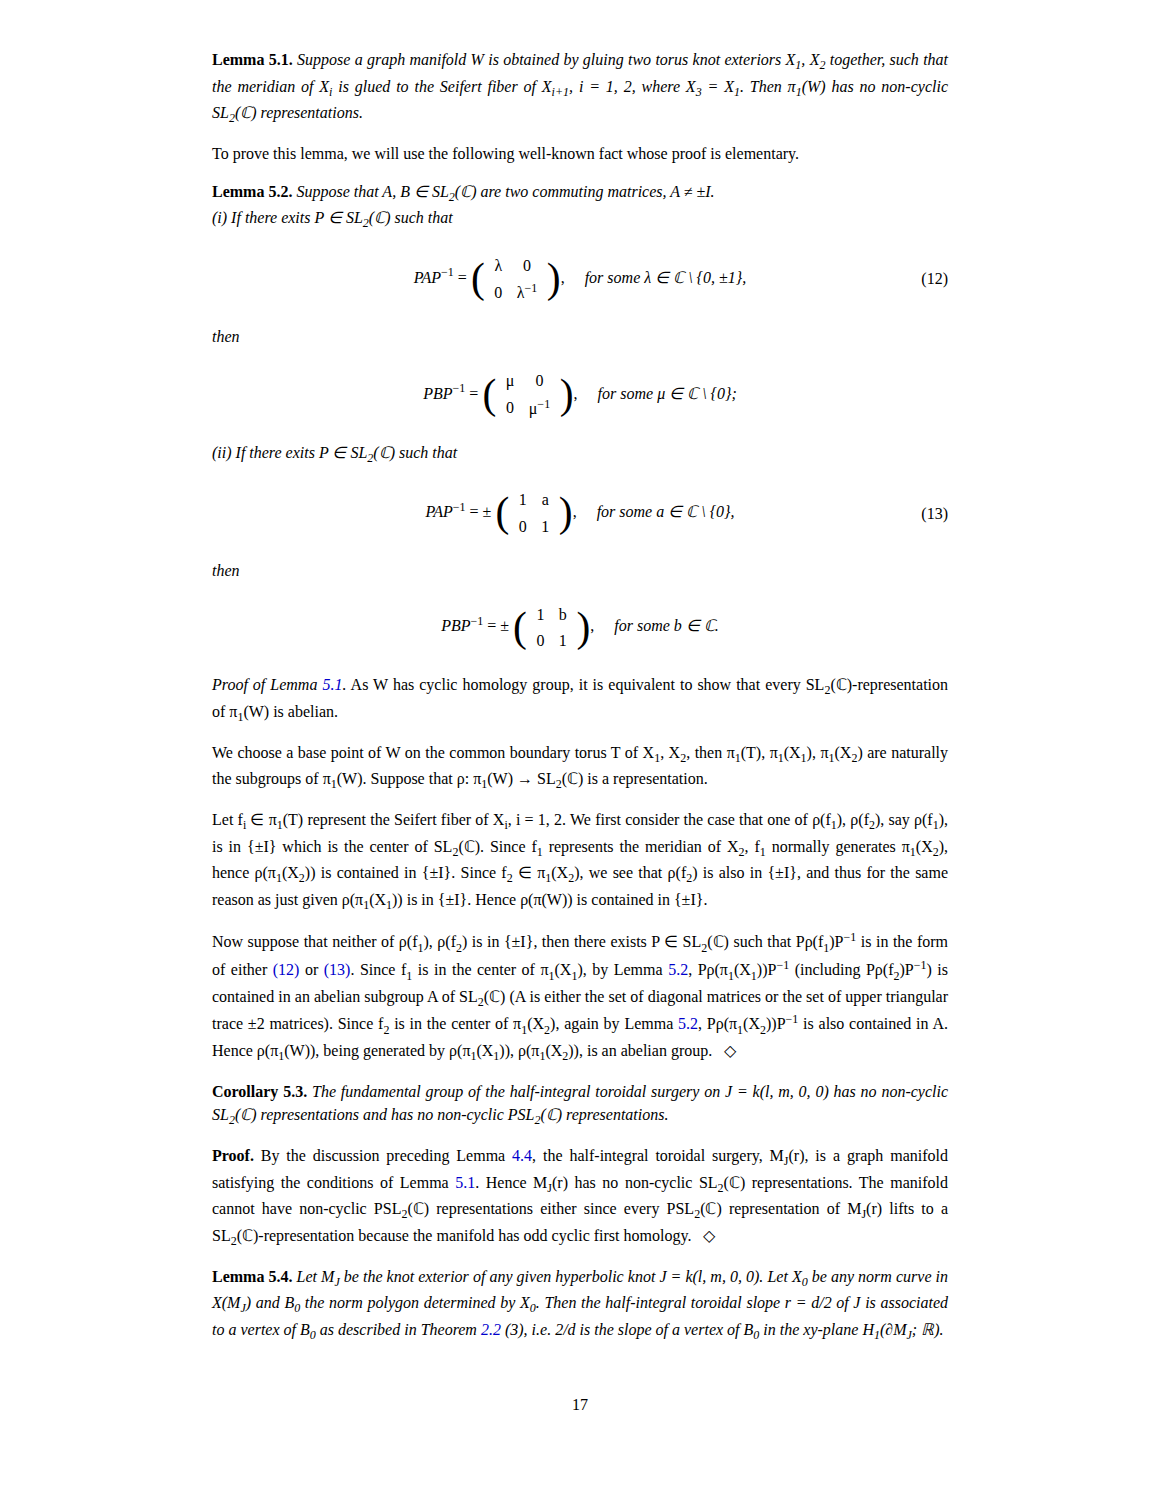Lemma 5.1. Suppose a graph manifold W is obtained by gluing two torus knot exteriors X1, X2 together, such that the meridian of Xi is glued to the Seifert fiber of Xi+1, i = 1, 2, where X3 = X1. Then π1(W) has no non-cyclic SL2(ℂ) representations.
To prove this lemma, we will use the following well-known fact whose proof is elementary.
Lemma 5.2. Suppose that A, B ∈ SL2(ℂ) are two commuting matrices, A ≠ ±I.
(i) If there exits P ∈ SL2(ℂ) such that
PAP−1 = (
| λ | 0 |
| 0 | λ −1 |
), for some λ ∈ ℂ \ {0, ±1},
(12)
then
PBP−1 = (
| μ | 0 |
| 0 | μ −1 |
), for some μ ∈ ℂ \ {0};
(ii) If there exits P ∈ SL2(ℂ) such that
PAP−1 = ± (
| 1 | a |
| 0 | 1 |
), for some a ∈ ℂ \ {0},
(13)
then
PBP−1 = ± (
| 1 | b |
| 0 | 1 |
), for some b ∈ ℂ.
Proof of Lemma 5.1. As W has cyclic homology group, it is equivalent to show that every SL2(ℂ)-representation of π1(W) is abelian.
We choose a base point of W on the common boundary torus T of X1, X2, then π1(T), π1(X1), π1(X2) are naturally the subgroups of π1(W). Suppose that ρ: π1(W) → SL2(ℂ) is a representation.
Let fi ∈ π1(T) represent the Seifert fiber of Xi, i = 1, 2. We first consider the case that one of ρ(f1), ρ(f2), say ρ(f1), is in {±I} which is the center of SL2(ℂ). Since f1 represents the meridian of X2, f1 normally generates π1(X2), hence ρ(π1(X2)) is contained in {±I}. Since f2 ∈ π1(X2), we see that ρ(f2) is also in {±I}, and thus for the same reason as just given ρ(π1(X1)) is in {±I}. Hence ρ(π(W)) is contained in {±I}.
Now suppose that neither of ρ(f1), ρ(f2) is in {±I}, then there exists P ∈ SL2(ℂ) such that Pρ(f1)P−1 is in the form of either (12) or (13). Since f1 is in the center of π1(X1), by Lemma 5.2, Pρ(π1(X1))P−1 (including Pρ(f2)P−1) is contained in an abelian subgroup A of SL2(ℂ) (A is either the set of diagonal matrices or the set of upper triangular trace ±2 matrices). Since f2 is in the center of π1(X2), again by Lemma 5.2, Pρ(π1(X2))P−1 is also contained in A. Hence ρ(π1(W)), being generated by ρ(π1(X1)), ρ(π1(X2)), is an abelian group. ◇
Corollary 5.3. The fundamental group of the half-integral toroidal surgery on J = k(l, m, 0, 0) has no non-cyclic SL2(ℂ) representations and has no non-cyclic PSL2(ℂ) representations.
Proof. By the discussion preceding Lemma 4.4, the half-integral toroidal surgery, MJ(r), is a graph manifold satisfying the conditions of Lemma 5.1. Hence MJ(r) has no non-cyclic SL2(ℂ) representations. The manifold cannot have non-cyclic PSL2(ℂ) representations either since every PSL2(ℂ) representation of MJ(r) lifts to a SL2(ℂ)-representation because the manifold has odd cyclic first homology. ◇
Lemma 5.4. Let MJ be the knot exterior of any given hyperbolic knot J = k(l, m, 0, 0). Let X0 be any norm curve in X(MJ) and B0 the norm polygon determined by X0. Then the half-integral toroidal slope r = d/2 of J is associated to a vertex of B0 as described in Theorem 2.2 (3), i.e. 2/d is the slope of a vertex of B0 in the xy-plane H1(∂MJ; ℝ).
17